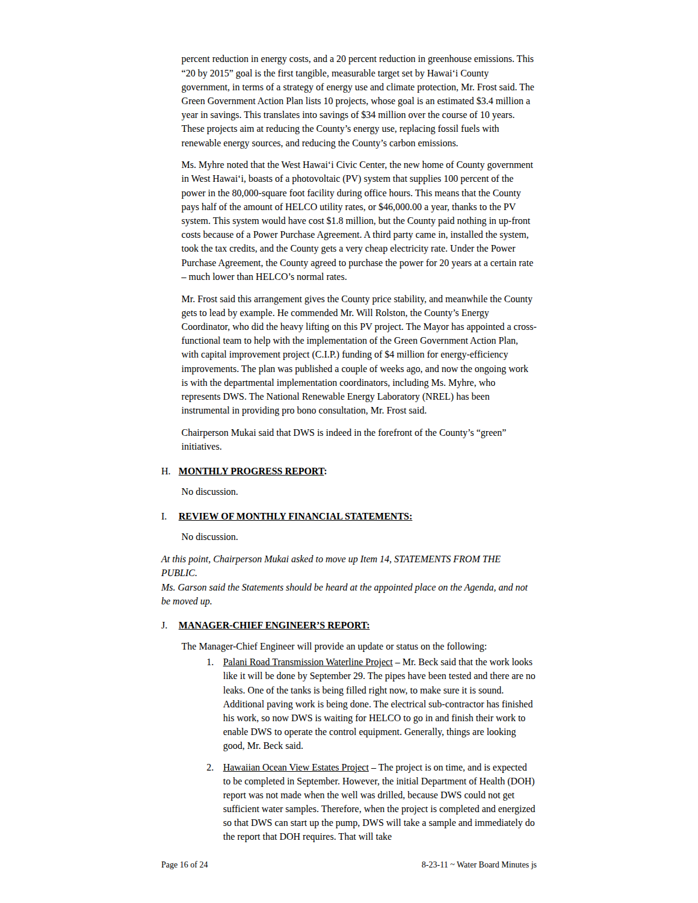percent reduction in energy costs, and a 20 percent reduction in greenhouse emissions. This “20 by 2015” goal is the first tangible, measurable target set by Hawai‘i County government, in terms of a strategy of energy use and climate protection, Mr. Frost said. The Green Government Action Plan lists 10 projects, whose goal is an estimated $3.4 million a year in savings. This translates into savings of $34 million over the course of 10 years. These projects aim at reducing the County’s energy use, replacing fossil fuels with renewable energy sources, and reducing the County’s carbon emissions.
Ms. Myhre noted that the West Hawai‘i Civic Center, the new home of County government in West Hawai‘i, boasts of a photovoltaic (PV) system that supplies 100 percent of the power in the 80,000-square foot facility during office hours. This means that the County pays half of the amount of HELCO utility rates, or $46,000.00 a year, thanks to the PV system. This system would have cost $1.8 million, but the County paid nothing in up-front costs because of a Power Purchase Agreement. A third party came in, installed the system, took the tax credits, and the County gets a very cheap electricity rate. Under the Power Purchase Agreement, the County agreed to purchase the power for 20 years at a certain rate – much lower than HELCO’s normal rates.
Mr. Frost said this arrangement gives the County price stability, and meanwhile the County gets to lead by example. He commended Mr. Will Rolston, the County’s Energy Coordinator, who did the heavy lifting on this PV project. The Mayor has appointed a cross-functional team to help with the implementation of the Green Government Action Plan, with capital improvement project (C.I.P.) funding of $4 million for energy-efficiency improvements. The plan was published a couple of weeks ago, and now the ongoing work is with the departmental implementation coordinators, including Ms. Myhre, who represents DWS. The National Renewable Energy Laboratory (NREL) has been instrumental in providing pro bono consultation, Mr. Frost said.
Chairperson Mukai said that DWS is indeed in the forefront of the County’s “green” initiatives.
H. MONTHLY PROGRESS REPORT:
No discussion.
I. REVIEW OF MONTHLY FINANCIAL STATEMENTS:
No discussion.
At this point, Chairperson Mukai asked to move up Item 14, STATEMENTS FROM THE PUBLIC.
Ms. Garson said the Statements should be heard at the appointed place on the Agenda, and not be moved up.
J. MANAGER-CHIEF ENGINEER’S REPORT:
The Manager-Chief Engineer will provide an update or status on the following:
Palani Road Transmission Waterline Project – Mr. Beck said that the work looks like it will be done by September 29. The pipes have been tested and there are no leaks. One of the tanks is being filled right now, to make sure it is sound. Additional paving work is being done. The electrical sub-contractor has finished his work, so now DWS is waiting for HELCO to go in and finish their work to enable DWS to operate the control equipment. Generally, things are looking good, Mr. Beck said.
Hawaiian Ocean View Estates Project – The project is on time, and is expected to be completed in September. However, the initial Department of Health (DOH) report was not made when the well was drilled, because DWS could not get sufficient water samples. Therefore, when the project is completed and energized so that DWS can start up the pump, DWS will take a sample and immediately do the report that DOH requires. That will take
Page 16 of 24 8-23-11 ~ Water Board Minutes js